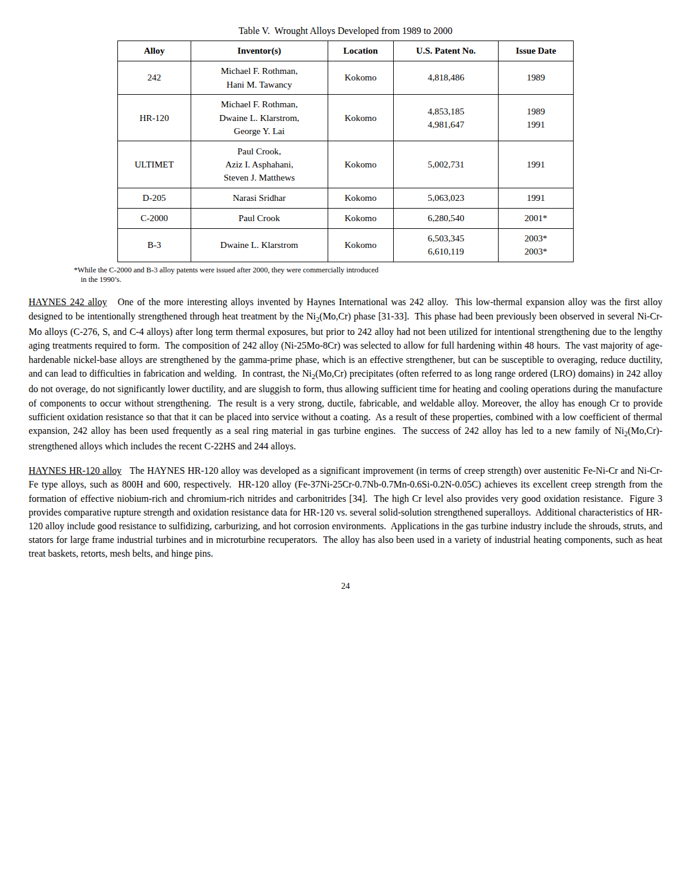Table V. Wrought Alloys Developed from 1989 to 2000
| Alloy | Inventor(s) | Location | U.S. Patent No. | Issue Date |
| --- | --- | --- | --- | --- |
| 242 | Michael F. Rothman, Hani M. Tawancy | Kokomo | 4,818,486 | 1989 |
| HR-120 | Michael F. Rothman, Dwaine L. Klarstrom, George Y. Lai | Kokomo | 4,853,185 4,981,647 | 1989 1991 |
| ULTIMET | Paul Crook, Aziz I. Asphahani, Steven J. Matthews | Kokomo | 5,002,731 | 1991 |
| D-205 | Narasi Sridhar | Kokomo | 5,063,023 | 1991 |
| C-2000 | Paul Crook | Kokomo | 6,280,540 | 2001* |
| B-3 | Dwaine L. Klarstrom | Kokomo | 6,503,345 6,610,119 | 2003* 2003* |
*While the C-2000 and B-3 alloy patents were issued after 2000, they were commercially introduced in the 1990’s.
HAYNES 242 alloy One of the more interesting alloys invented by Haynes International was 242 alloy. This low-thermal expansion alloy was the first alloy designed to be intentionally strengthened through heat treatment by the Ni2(Mo,Cr) phase [31-33]. This phase had been previously been observed in several Ni-Cr-Mo alloys (C-276, S, and C-4 alloys) after long term thermal exposures, but prior to 242 alloy had not been utilized for intentional strengthening due to the lengthy aging treatments required to form. The composition of 242 alloy (Ni-25Mo-8Cr) was selected to allow for full hardening within 48 hours. The vast majority of age-hardenable nickel-base alloys are strengthened by the gamma-prime phase, which is an effective strengthener, but can be susceptible to overaging, reduce ductility, and can lead to difficulties in fabrication and welding. In contrast, the Ni2(Mo,Cr) precipitates (often referred to as long range ordered (LRO) domains) in 242 alloy do not overage, do not significantly lower ductility, and are sluggish to form, thus allowing sufficient time for heating and cooling operations during the manufacture of components to occur without strengthening. The result is a very strong, ductile, fabricable, and weldable alloy. Moreover, the alloy has enough Cr to provide sufficient oxidation resistance so that that it can be placed into service without a coating. As a result of these properties, combined with a low coefficient of thermal expansion, 242 alloy has been used frequently as a seal ring material in gas turbine engines. The success of 242 alloy has led to a new family of Ni2(Mo,Cr)-strengthened alloys which includes the recent C-22HS and 244 alloys.
HAYNES HR-120 alloy The HAYNES HR-120 alloy was developed as a significant improvement (in terms of creep strength) over austenitic Fe-Ni-Cr and Ni-Cr-Fe type alloys, such as 800H and 600, respectively. HR-120 alloy (Fe-37Ni-25Cr-0.7Nb-0.7Mn-0.6Si-0.2N-0.05C) achieves its excellent creep strength from the formation of effective niobium-rich and chromium-rich nitrides and carbonitrides [34]. The high Cr level also provides very good oxidation resistance. Figure 3 provides comparative rupture strength and oxidation resistance data for HR-120 vs. several solid-solution strengthened superalloys. Additional characteristics of HR-120 alloy include good resistance to sulfidizing, carburizing, and hot corrosion environments. Applications in the gas turbine industry include the shrouds, struts, and stators for large frame industrial turbines and in microturbine recuperators. The alloy has also been used in a variety of industrial heating components, such as heat treat baskets, retorts, mesh belts, and hinge pins.
24